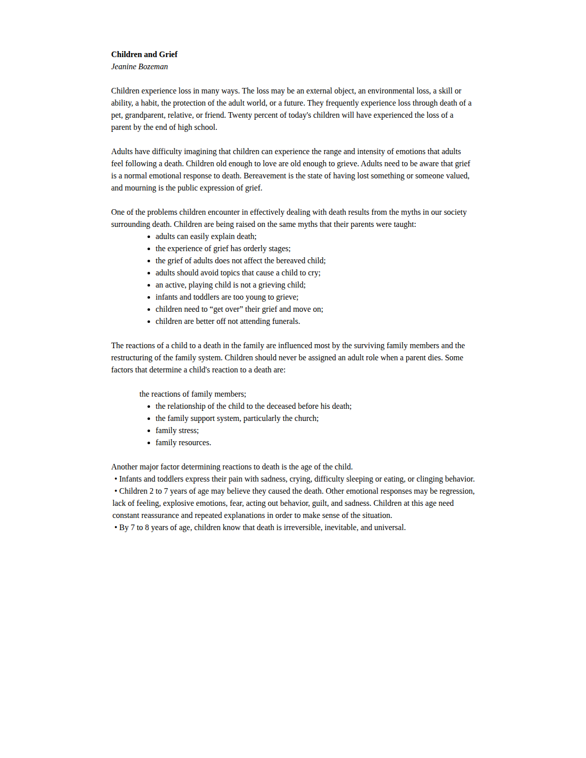Children and Grief
Jeanine Bozeman
Children experience loss in many ways. The loss may be an external object, an environmental loss, a skill or ability, a habit, the protection of the adult world, or a future. They frequently experience loss through death of a pet, grandparent, relative, or friend. Twenty percent of today's children will have experienced the loss of a parent by the end of high school.
Adults have difficulty imagining that children can experience the range and intensity of emotions that adults feel following a death. Children old enough to love are old enough to grieve. Adults need to be aware that grief is a normal emotional response to death. Bereavement is the state of having lost something or someone valued, and mourning is the public expression of grief.
One of the problems children encounter in effectively dealing with death results from the myths in our society surrounding death. Children are being raised on the same myths that their parents were taught:
adults can easily explain death;
the experience of grief has orderly stages;
the grief of adults does not affect the bereaved child;
adults should avoid topics that cause a child to cry;
an active, playing child is not a grieving child;
infants and toddlers are too young to grieve;
children need to “get over” their grief and move on;
children are better off not attending funerals.
The reactions of a child to a death in the family are influenced most by the surviving family members and the restructuring of the family system. Children should never be assigned an adult role when a parent dies. Some factors that determine a child's reaction to a death are:
the reactions of family members;
the relationship of the child to the deceased before his death;
the family support system, particularly the church;
family stress;
family resources.
Another major factor determining reactions to death is the age of the child.
• Infants and toddlers express their pain with sadness, crying, difficulty sleeping or eating, or clinging behavior.
• Children 2 to 7 years of age may believe they caused the death. Other emotional responses may be regression, lack of feeling, explosive emotions, fear, acting out behavior, guilt, and sadness. Children at this age need constant reassurance and repeated explanations in order to make sense of the situation.
• By 7 to 8 years of age, children know that death is irreversible, inevitable, and universal.